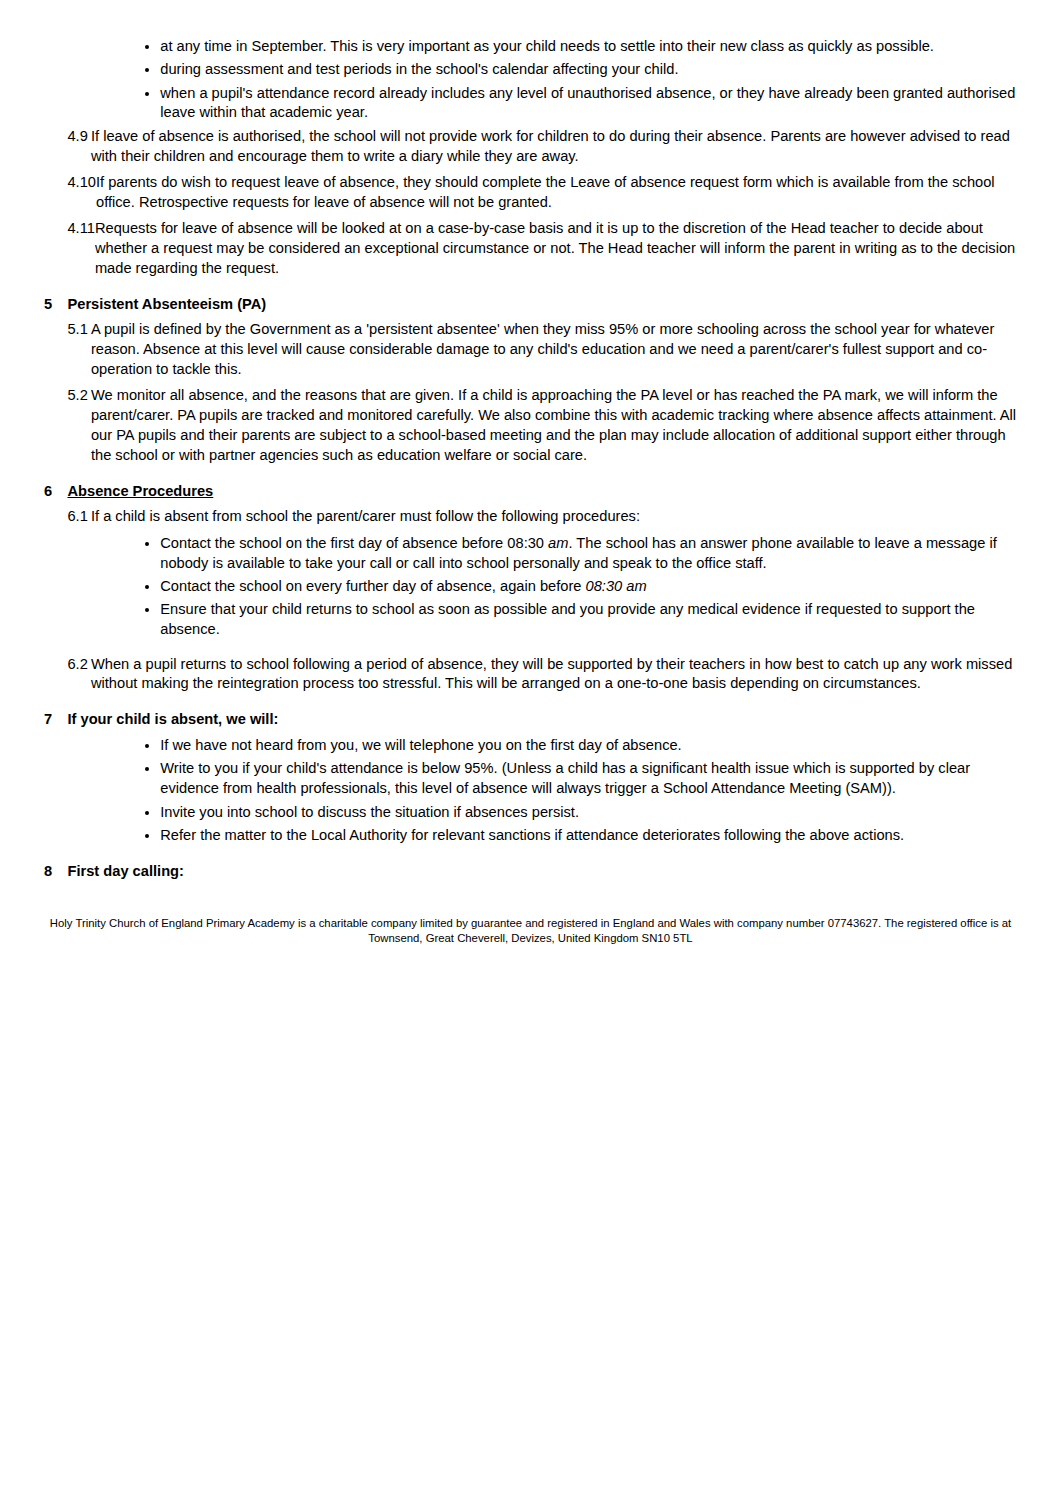at any time in September. This is very important as your child needs to settle into their new class as quickly as possible.
during assessment and test periods in the school's calendar affecting your child.
when a pupil's attendance record already includes any level of unauthorised absence, or they have already been granted authorised leave within that academic year.
4.9
If leave of absence is authorised, the school will not provide work for children to do during their absence. Parents are however advised to read with their children and encourage them to write a diary while they are away.
4.10
If parents do wish to request leave of absence, they should complete the Leave of absence request form which is available from the school office. Retrospective requests for leave of absence will not be granted.
4.11
Requests for leave of absence will be looked at on a case-by-case basis and it is up to the discretion of the Head teacher to decide about whether a request may be considered an exceptional circumstance or not. The Head teacher will inform the parent in writing as to the decision made regarding the request.
5 Persistent Absenteeism (PA)
5.1
A pupil is defined by the Government as a 'persistent absentee' when they miss 95% or more schooling across the school year for whatever reason. Absence at this level will cause considerable damage to any child's education and we need a parent/carer's fullest support and co-operation to tackle this.
5.2
We monitor all absence, and the reasons that are given. If a child is approaching the PA level or has reached the PA mark, we will inform the parent/carer. PA pupils are tracked and monitored carefully. We also combine this with academic tracking where absence affects attainment. All our PA pupils and their parents are subject to a school-based meeting and the plan may include allocation of additional support either through the school or with partner agencies such as education welfare or social care.
6 Absence Procedures
6.1
If a child is absent from school the parent/carer must follow the following procedures:
Contact the school on the first day of absence before 08:30 am. The school has an answer phone available to leave a message if nobody is available to take your call or call into school personally and speak to the office staff.
Contact the school on every further day of absence, again before 08:30 am
Ensure that your child returns to school as soon as possible and you provide any medical evidence if requested to support the absence.
6.2
When a pupil returns to school following a period of absence, they will be supported by their teachers in how best to catch up any work missed without making the reintegration process too stressful. This will be arranged on a one-to-one basis depending on circumstances.
7 If your child is absent, we will:
If we have not heard from you, we will telephone you on the first day of absence.
Write to you if your child's attendance is below 95%. (Unless a child has a significant health issue which is supported by clear evidence from health professionals, this level of absence will always trigger a School Attendance Meeting (SAM)).
Invite you into school to discuss the situation if absences persist.
Refer the matter to the Local Authority for relevant sanctions if attendance deteriorates following the above actions.
8 First day calling:
Holy Trinity Church of England Primary Academy is a charitable company limited by guarantee and registered in England and Wales with company number 07743627. The registered office is at Townsend, Great Cheverell, Devizes, United Kingdom SN10 5TL